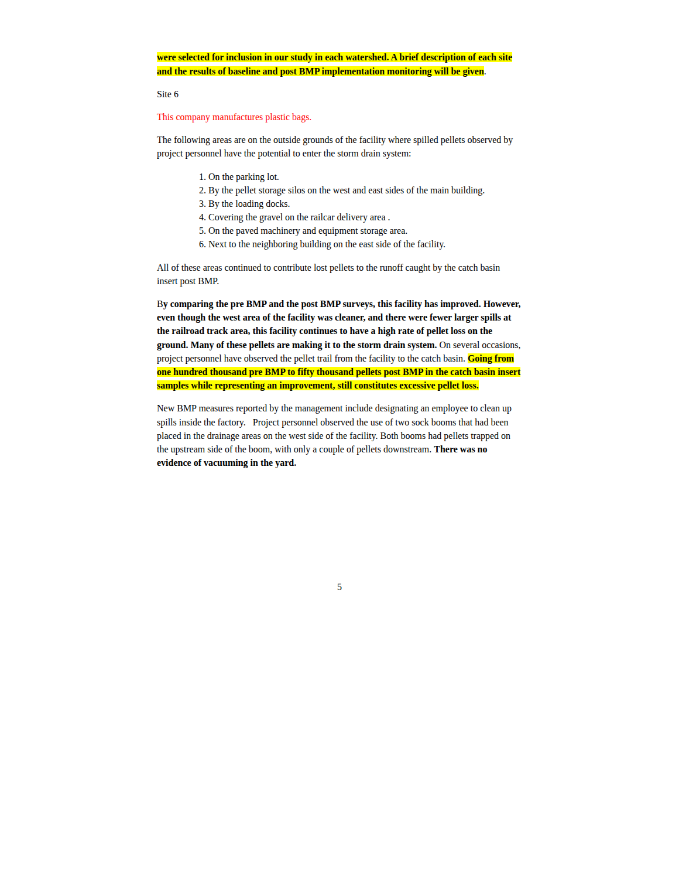were selected for inclusion in our study in each watershed. A brief description of each site and the results of baseline and post BMP implementation monitoring will be given.
Site 6
This company manufactures plastic bags.
The following areas are on the outside grounds of the facility where spilled pellets observed by project personnel have the potential to enter the storm drain system:
1. On the parking lot.
2. By the pellet storage silos on the west and east sides of the main building.
3. By the loading docks.
4. Covering the gravel on the railcar delivery area .
5. On the paved machinery and equipment storage area.
6. Next to the neighboring building on the east side of the facility.
All of these areas continued to contribute lost pellets to the runoff caught by the catch basin insert post BMP.
By comparing the pre BMP and the post BMP surveys, this facility has improved. However, even though the west area of the facility was cleaner, and there were fewer larger spills at the railroad track area, this facility continues to have a high rate of pellet loss on the ground. Many of these pellets are making it to the storm drain system. On several occasions, project personnel have observed the pellet trail from the facility to the catch basin. Going from one hundred thousand pre BMP to fifty thousand pellets post BMP in the catch basin insert samples while representing an improvement, still constitutes excessive pellet loss.
New BMP measures reported by the management include designating an employee to clean up spills inside the factory. Project personnel observed the use of two sock booms that had been placed in the drainage areas on the west side of the facility. Both booms had pellets trapped on the upstream side of the boom, with only a couple of pellets downstream. There was no evidence of vacuuming in the yard.
5